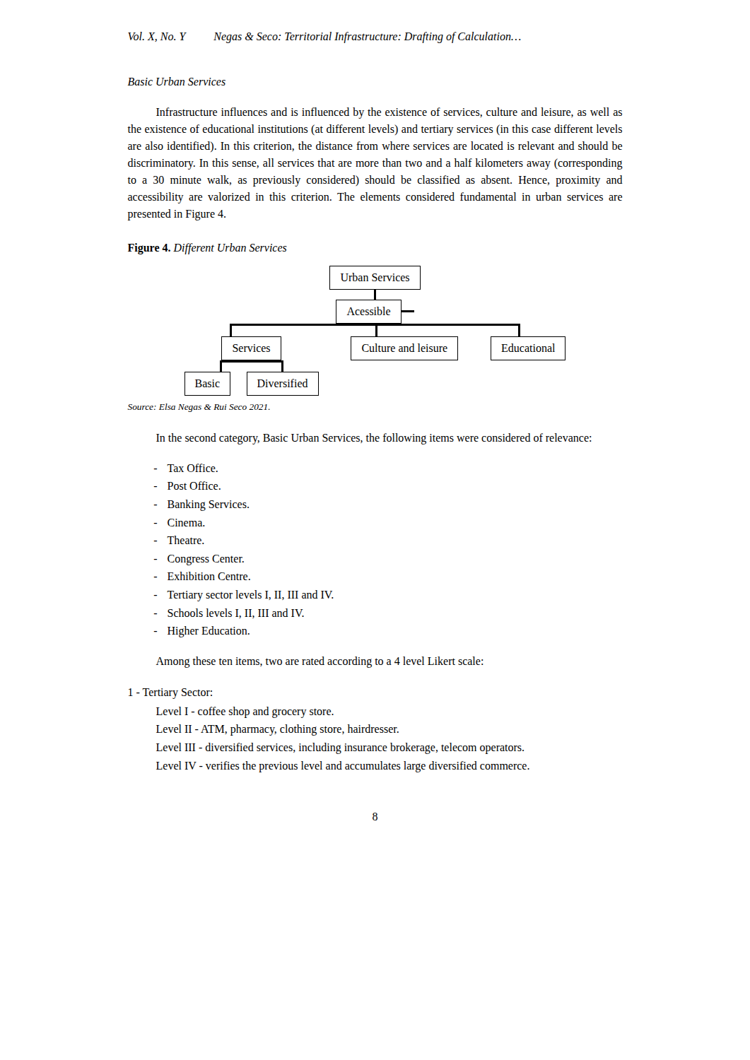Vol. X, No. Y Negas & Seco: Territorial Infrastructure: Drafting of Calculation…
Basic Urban Services
Infrastructure influences and is influenced by the existence of services, culture and leisure, as well as the existence of educational institutions (at different levels) and tertiary services (in this case different levels are also identified). In this criterion, the distance from where services are located is relevant and should be discriminatory. In this sense, all services that are more than two and a half kilometers away (corresponding to a 30 minute walk, as previously considered) should be classified as absent. Hence, proximity and accessibility are valorized in this criterion. The elements considered fundamental in urban services are presented in Figure 4.
Figure 4. Different Urban Services
Urban Services
Acessible
Services
Basic
Diversified
Culture and leisure
Educational
Source: Elsa Negas & Rui Seco 2021.
In the second category, Basic Urban Services, the following items were considered of relevance:
Tax Office.
Post Office.
Banking Services.
Cinema.
Theatre.
Congress Center.
Exhibition Centre.
Tertiary sector levels I, II, III and IV.
Schools levels I, II, III and IV.
Higher Education.
Among these ten items, two are rated according to a 4 level Likert scale:
1 - Tertiary Sector:
Level I - coffee shop and grocery store.
Level II - ATM, pharmacy, clothing store, hairdresser.
Level III - diversified services, including insurance brokerage, telecom operators.
Level IV - verifies the previous level and accumulates large diversified commerce.
8